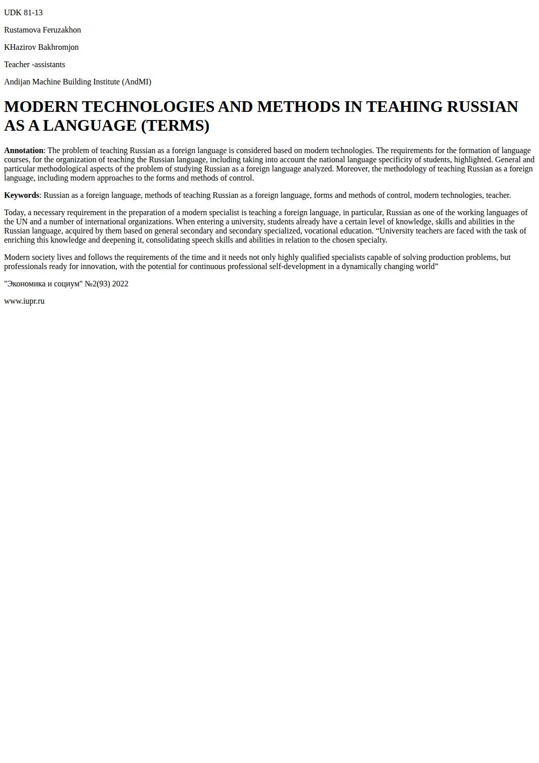UDK 81-13
Rustamova Feruzakhon
KHazirov Bakhromjon
Teacher -assistants
Andijan Machine Building Institute (AndMI)
MODERN TECHNOLOGIES AND METHODS IN TEAHING RUSSIAN AS A LANGUAGE (TERMS)
Annotation: The problem of teaching Russian as a foreign language is considered based on modern technologies. The requirements for the formation of language courses, for the organization of teaching the Russian language, including taking into account the national language specificity of students, highlighted. General and particular methodological aspects of the problem of studying Russian as a foreign language analyzed. Moreover, the methodology of teaching Russian as a foreign language, including modern approaches to the forms and methods of control.
Keywords: Russian as a foreign language, methods of teaching Russian as a foreign language, forms and methods of control, modern technologies, teacher.
Today, a necessary requirement in the preparation of a modern specialist is teaching a foreign language, in particular, Russian as one of the working languages of the UN and a number of international organizations. When entering a university, students already have a certain level of knowledge, skills and abilities in the Russian language, acquired by them based on general secondary and secondary specialized, vocational education. “University teachers are faced with the task of enriching this knowledge and deepening it, consolidating speech skills and abilities in relation to the chosen specialty.
Modern society lives and follows the requirements of the time and it needs not only highly qualified specialists capable of solving production problems, but professionals ready for innovation, with the potential for continuous professional self-development in a dynamically changing world”
"Экономика и социум" №2(93) 2022
www.iupr.ru